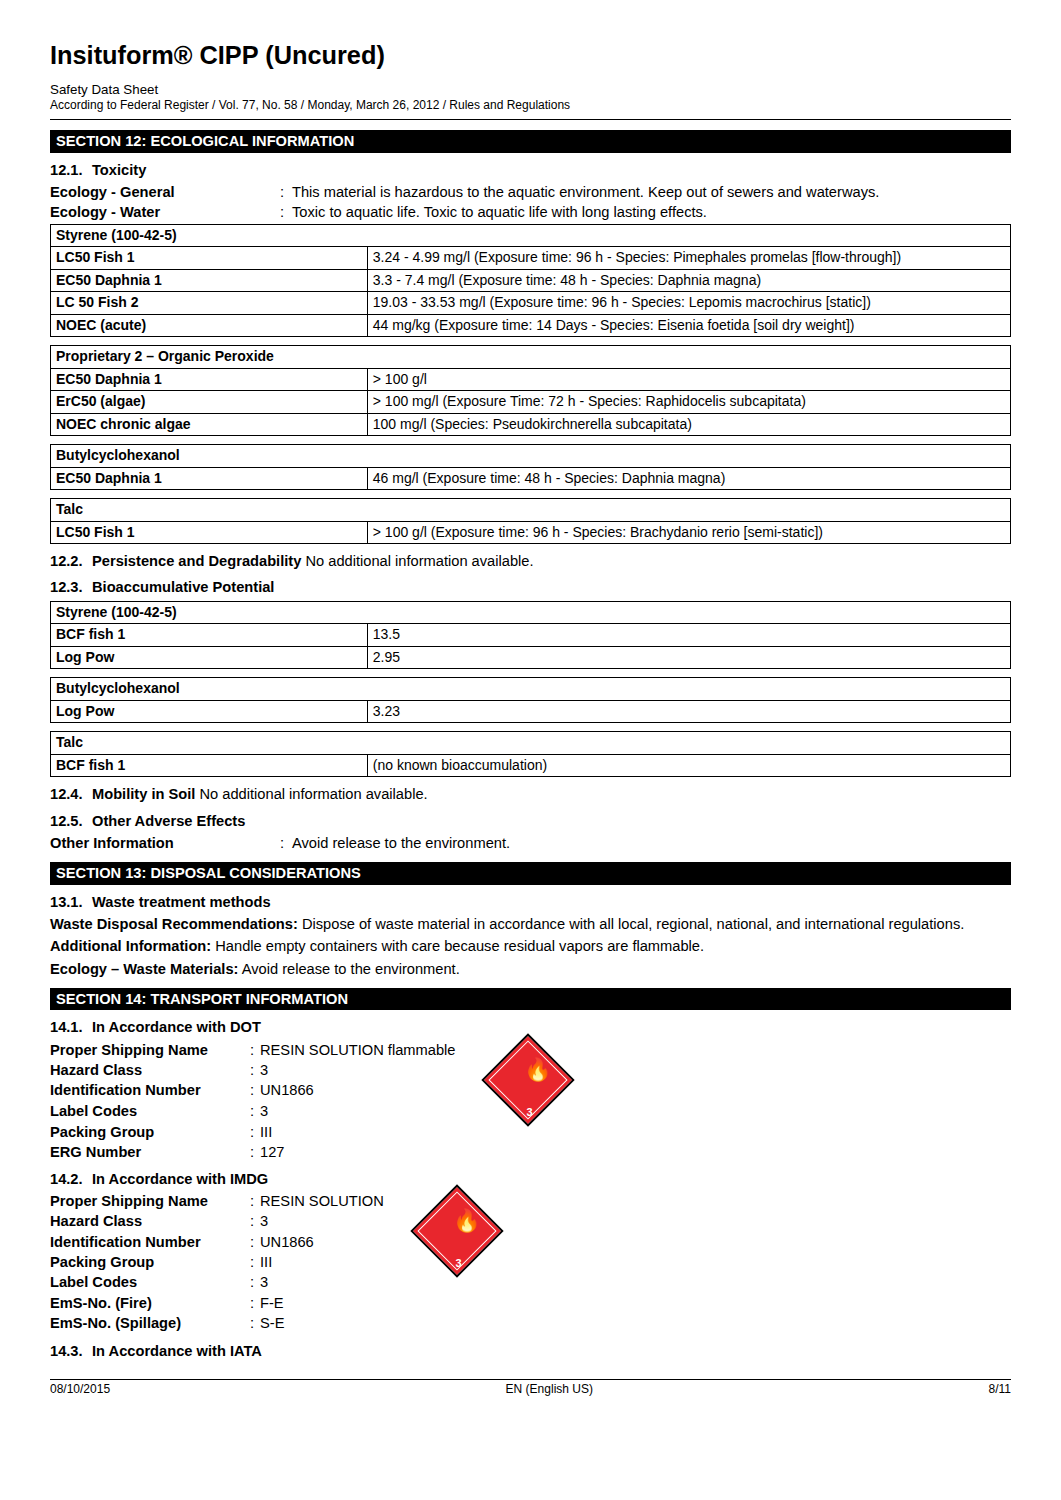Insituform® CIPP (Uncured)
Safety Data Sheet
According to Federal Register / Vol. 77, No. 58 / Monday, March 26, 2012 / Rules and Regulations
SECTION 12: ECOLOGICAL INFORMATION
12.1. Toxicity
Ecology - General: This material is hazardous to the aquatic environment. Keep out of sewers and waterways.
Ecology - Water: Toxic to aquatic life. Toxic to aquatic life with long lasting effects.
| Styrene (100-42-5) |
| LC50 Fish 1 | 3.24 - 4.99 mg/l (Exposure time: 96 h - Species: Pimephales promelas [flow-through]) |
| EC50 Daphnia 1 | 3.3 - 7.4 mg/l (Exposure time: 48 h - Species: Daphnia magna) |
| LC 50 Fish 2 | 19.03 - 33.53 mg/l (Exposure time: 96 h - Species: Lepomis macrochirus [static]) |
| NOEC (acute) | 44 mg/kg (Exposure time: 14 Days - Species: Eisenia foetida [soil dry weight]) |
| Proprietary 2 – Organic Peroxide |
| EC50 Daphnia 1 | > 100 g/l |
| ErC50 (algae) | > 100 mg/l (Exposure Time: 72 h - Species: Raphidocelis subcapitata) |
| NOEC chronic algae | 100 mg/l (Species: Pseudokirchnerella subcapitata) |
| Butylcyclohexanol |
| EC50 Daphnia 1 | 46 mg/l (Exposure time: 48 h - Species: Daphnia magna) |
| Talc |
| LC50 Fish 1 | > 100 g/l (Exposure time: 96 h - Species: Brachydanio rerio [semi-static]) |
12.2. Persistence and Degradability No additional information available.
12.3. Bioaccumulative Potential
| Styrene (100-42-5) |
| BCF fish 1 | 13.5 |
| Log Pow | 2.95 |
| Butylcyclohexanol |
| Log Pow | 3.23 |
| Talc |
| BCF fish 1 | (no known bioaccumulation) |
12.4. Mobility in Soil No additional information available.
12.5. Other Adverse Effects
Other Information: Avoid release to the environment.
SECTION 13: DISPOSAL CONSIDERATIONS
13.1. Waste treatment methods
Waste Disposal Recommendations: Dispose of waste material in accordance with all local, regional, national, and international regulations.
Additional Information: Handle empty containers with care because residual vapors are flammable.
Ecology – Waste Materials: Avoid release to the environment.
SECTION 14: TRANSPORT INFORMATION
14.1. In Accordance with DOT
Proper Shipping Name: RESIN SOLUTION flammable
Hazard Class: 3
Identification Number: UN1866
Label Codes: 3
🔥
3
Packing Group: III
ERG Number: 127
14.2. In Accordance with IMDG
Proper Shipping Name: RESIN SOLUTION
Hazard Class: 3
Identification Number: UN1866
Packing Group: III
Label Codes: 3
EmS-No. (Fire): F-E
EmS-No. (Spillage): S-E
🔥
3
14.3. In Accordance with IATA
08/10/2015 EN (English US) 8/11